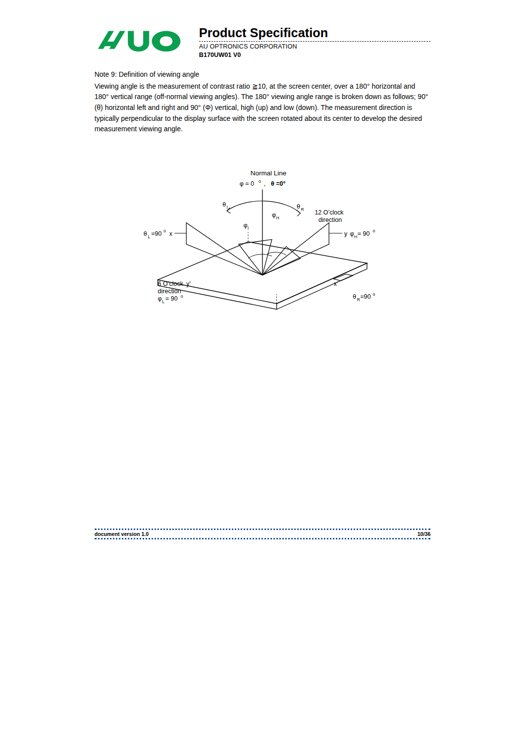Product Specification
AU OPTRONICS CORPORATION
B170UW01 V0
Note 9: Definition of viewing angle
Viewing angle is the measurement of contrast ratio ≧10, at the screen center, over a 180° horizontal and 180° vertical range (off-normal viewing angles). The 180° viewing angle range is broken down as follows; 90° (θ) horizontal left and right and 90° (Φ) vertical, high (up) and low (down). The measurement direction is typically perpendicular to the display surface with the screen rotated about its center to develop the desired measurement viewing angle.
Normal Line φ = 0 o , θ =0° θ l θ R φ H φ l θ L =90 o x y φ H = 90 o 12 O’clock direction 6 O’clock direction φ L = 90 o y’ x’ θ R =90 o
document version 1.0 10/36